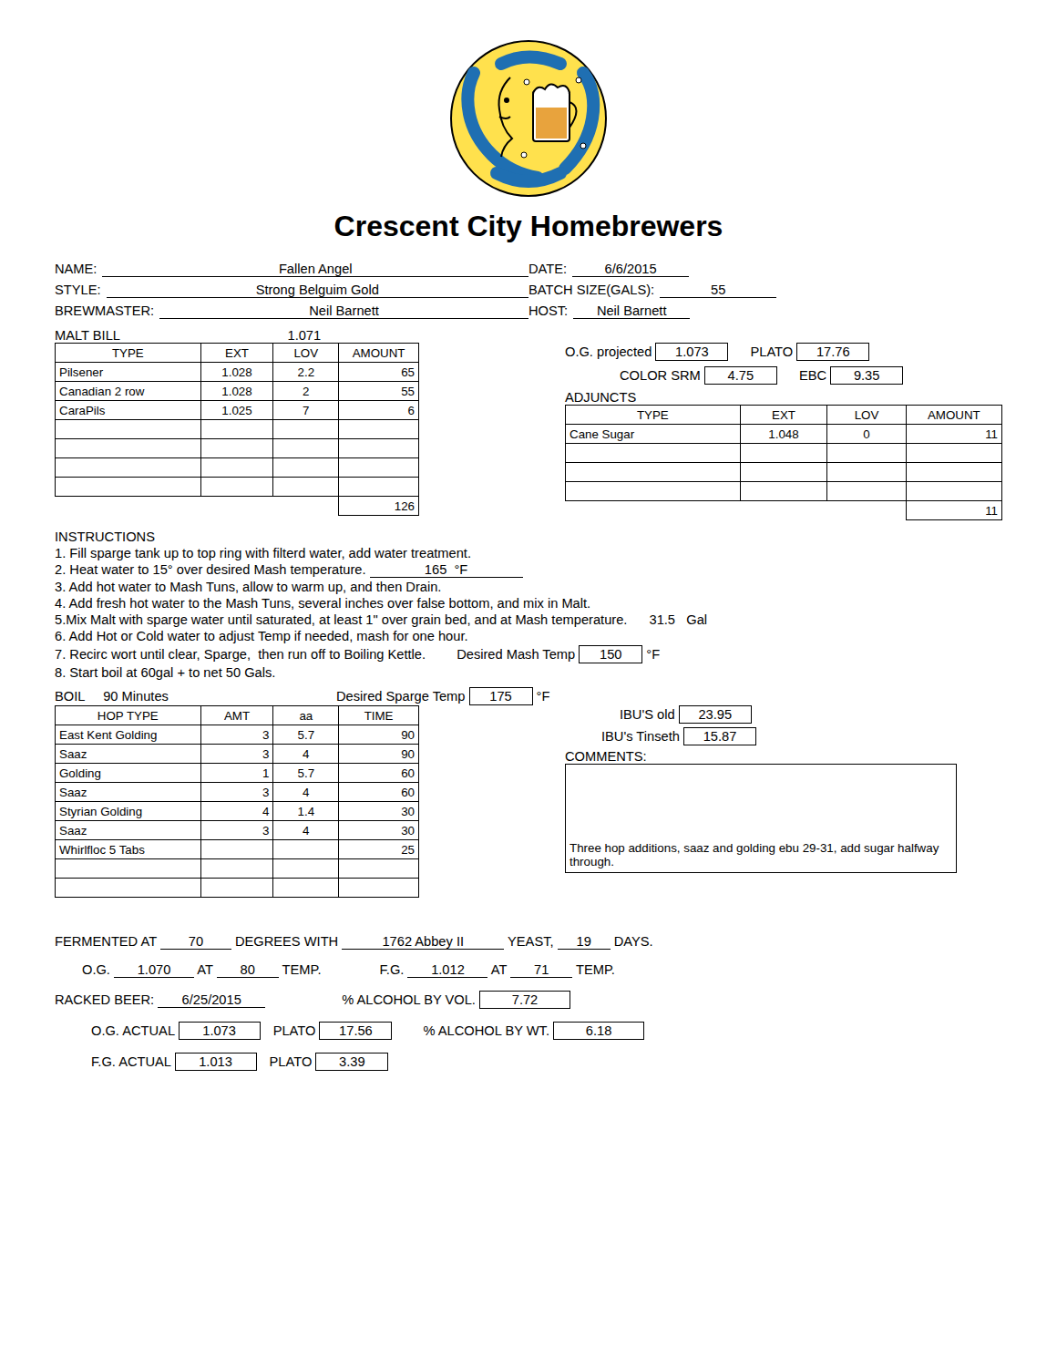Crescent City Homebrewers
NAME: Fallen Angel
DATE: 6/6/2015
STYLE: Strong Belguim Gold
BATCH SIZE(GALS): 55
BREWMASTER: Neil Barnett
HOST: Neil Barnett
MALT BILL 1.071
| TYPE | EXT | LOV | AMOUNT |
| --- | --- | --- | --- |
| Pilsener | 1.028 | 2.2 | 65 |
| Canadian 2 row | 1.028 | 2 | 55 |
| CaraPils | 1.025 | 7 | 6 |
| | | | 126 |
O.G. projected 1.073 PLATO 17.76
COLOR SRM 4.75 EBC 9.35
ADJUNCTS
| TYPE | EXT | LOV | AMOUNT |
| --- | --- | --- | --- |
| Cane Sugar | 1.048 | 0 | 11 |
| | | | 11 |
INSTRUCTIONS
1. Fill sparge tank up to top ring with filterd water, add water treatment.
2. Heat water to 15° over desired Mash temperature. 165 °F
3. Add hot water to Mash Tuns, allow to warm up, and then Drain.
4. Add fresh hot water to the Mash Tuns, several inches over false bottom, and mix in Malt.
5.Mix Malt with sparge water until saturated, at least 1" over grain bed, and at Mash temperature. 31.5 Gal
6. Add Hot or Cold water to adjust Temp if needed, mash for one hour.
7. Recirc wort until clear, Sparge, then run off to Boiling Kettle. Desired Mash Temp 150 °F
8. Start boil at 60gal + to net 50 Gals.
BOIL 90 Minutes Desired Sparge Temp 175 °F
| HOP TYPE | AMT | aa | TIME |
| --- | --- | --- | --- |
| East Kent Golding | 3 | 5.7 | 90 |
| Saaz | 3 | 4 | 90 |
| Golding | 1 | 5.7 | 60 |
| Saaz | 3 | 4 | 60 |
| Styrian Golding | 4 | 1.4 | 30 |
| Saaz | 3 | 4 | 30 |
| Whirlfloc 5 Tabs | | | 25 |
IBU'S old 23.95
IBU's Tinseth 15.87
COMMENTS:
Three hop additions, saaz and golding ebu 29-31, add sugar halfway through.
FERMENTED AT 70 DEGREES WITH 1762 Abbey II YEAST, 19 DAYS.
O.G. 1.070 AT 80 TEMP. F.G. 1.012 AT 71 TEMP.
RACKED BEER: 6/25/2015 % ALCOHOL BY VOL. 7.72
O.G. ACTUAL 1.073 PLATO 17.56 % ALCOHOL BY WT. 6.18
F.G. ACTUAL 1.013 PLATO 3.39